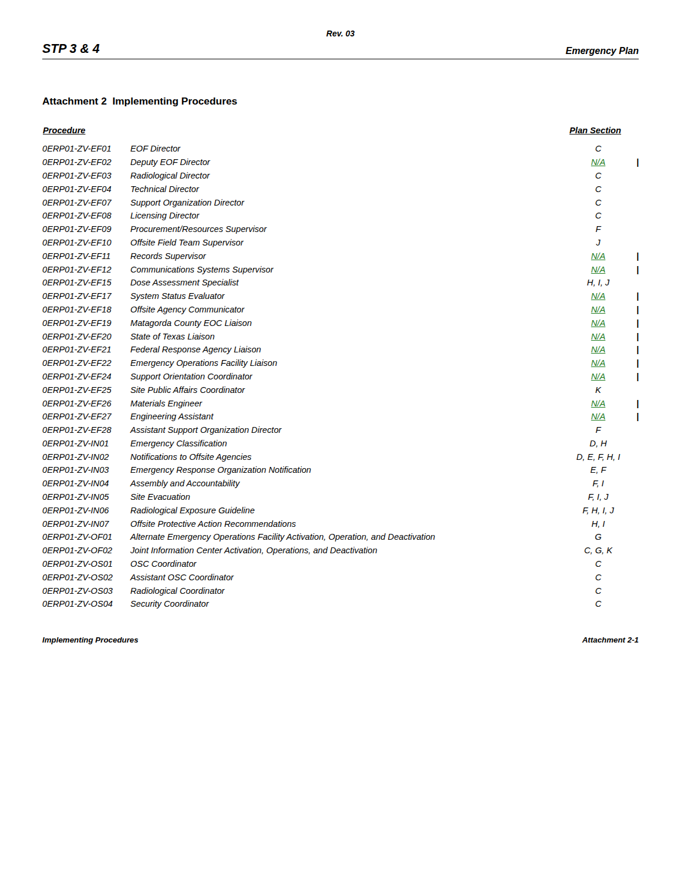Rev. 03
STP 3 & 4
Emergency Plan
Attachment 2 Implementing Procedures
| Procedure | Plan Section |
| --- | --- |
| 0ERP01-ZV-EF01 | EOF Director | C | |
| 0ERP01-ZV-EF02 | Deputy EOF Director | N/A | / |
| 0ERP01-ZV-EF03 | Radiological Director | C | |
| 0ERP01-ZV-EF04 | Technical Director | C | |
| 0ERP01-ZV-EF07 | Support Organization Director | C | |
| 0ERP01-ZV-EF08 | Licensing Director | C | |
| 0ERP01-ZV-EF09 | Procurement/Resources Supervisor | F | |
| 0ERP01-ZV-EF10 | Offsite Field Team Supervisor | J | |
| 0ERP01-ZV-EF11 | Records Supervisor | N/A | / |
| 0ERP01-ZV-EF12 | Communications Systems Supervisor | N/A | / |
| 0ERP01-ZV-EF15 | Dose Assessment Specialist | H, I, J | |
| 0ERP01-ZV-EF17 | System Status Evaluator | N/A | / |
| 0ERP01-ZV-EF18 | Offsite Agency Communicator | N/A | / |
| 0ERP01-ZV-EF19 | Matagorda County EOC Liaison | N/A | / |
| 0ERP01-ZV-EF20 | State of Texas Liaison | N/A | / |
| 0ERP01-ZV-EF21 | Federal Response Agency Liaison | N/A | / |
| 0ERP01-ZV-EF22 | Emergency Operations Facility Liaison | N/A | / |
| 0ERP01-ZV-EF24 | Support Orientation Coordinator | N/A | / |
| 0ERP01-ZV-EF25 | Site Public Affairs Coordinator | K | |
| 0ERP01-ZV-EF26 | Materials Engineer | N/A | / |
| 0ERP01-ZV-EF27 | Engineering Assistant | N/A | / |
| 0ERP01-ZV-EF28 | Assistant Support Organization Director | F | |
| 0ERP01-ZV-IN01 | Emergency Classification | D, H | |
| 0ERP01-ZV-IN02 | Notifications to Offsite Agencies | D, E, F, H, I | |
| 0ERP01-ZV-IN03 | Emergency Response Organization Notification | E, F | |
| 0ERP01-ZV-IN04 | Assembly and Accountability | F, I | |
| 0ERP01-ZV-IN05 | Site Evacuation | F, I, J | |
| 0ERP01-ZV-IN06 | Radiological Exposure Guideline | F, H, I, J | |
| 0ERP01-ZV-IN07 | Offsite Protective Action Recommendations | H, I | |
| 0ERP01-ZV-OF01 | Alternate Emergency Operations Facility Activation, Operation, and Deactivation | G | |
| 0ERP01-ZV-OF02 | Joint Information Center Activation, Operations, and Deactivation | C, G, K | |
| 0ERP01-ZV-OS01 | OSC Coordinator | C | |
| 0ERP01-ZV-OS02 | Assistant OSC Coordinator | C | |
| 0ERP01-ZV-OS03 | Radiological Coordinator | C | |
| 0ERP01-ZV-OS04 | Security Coordinator | C | |
Implementing Procedures
Attachment 2-1